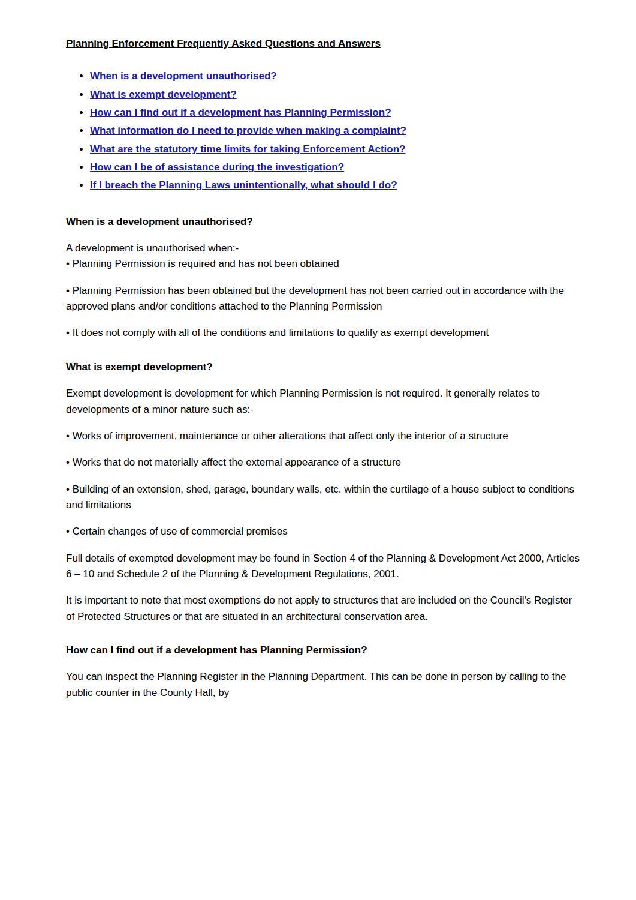Planning Enforcement Frequently Asked Questions and Answers
When is a development unauthorised?
What is exempt development?
How can I find out if a development has Planning Permission?
What information do I need to provide when making a complaint?
What are the statutory time limits for taking Enforcement Action?
How can I be of assistance during the investigation?
If I breach the Planning Laws unintentionally, what should I do?
When is a development unauthorised?
A development is unauthorised when:-
• Planning Permission is required and has not been obtained
• Planning Permission has been obtained but the development has not been carried out in accordance with the approved plans and/or conditions attached to the Planning Permission
• It does not comply with all of the conditions and limitations to qualify as exempt development
What is exempt development?
Exempt development is development for which Planning Permission is not required. It generally relates to developments of a minor nature such as:-
• Works of improvement, maintenance or other alterations that affect only the interior of a structure
• Works that do not materially affect the external appearance of a structure
• Building of an extension, shed, garage, boundary walls, etc. within the curtilage of a house subject to conditions and limitations
• Certain changes of use of commercial premises
Full details of exempted development may be found in Section 4 of the Planning & Development Act 2000, Articles 6 – 10 and Schedule 2 of the Planning & Development Regulations, 2001.
It is important to note that most exemptions do not apply to structures that are included on the Council's Register of Protected Structures or that are situated in an architectural conservation area.
How can I find out if a development has Planning Permission?
You can inspect the Planning Register in the Planning Department. This can be done in person by calling to the public counter in the County Hall, by